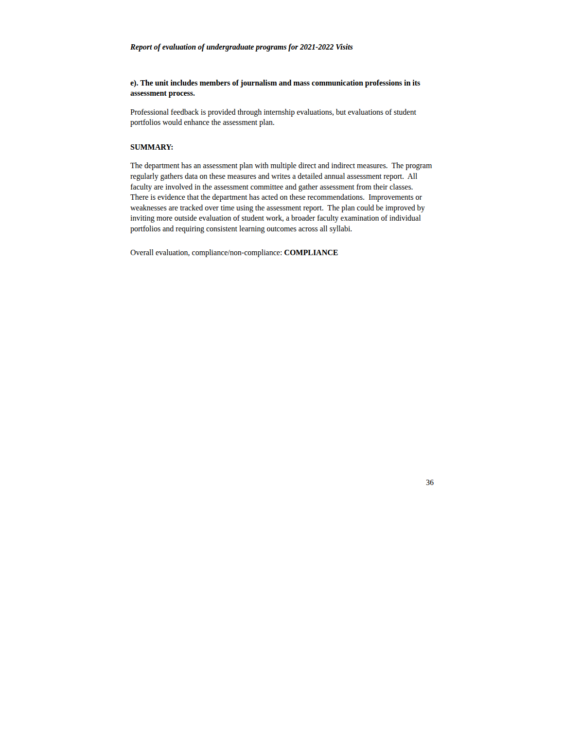Report of evaluation of undergraduate programs for 2021-2022 Visits
e). The unit includes members of journalism and mass communication professions in its assessment process.
Professional feedback is provided through internship evaluations, but evaluations of student portfolios would enhance the assessment plan.
SUMMARY:
The department has an assessment plan with multiple direct and indirect measures. The program regularly gathers data on these measures and writes a detailed annual assessment report. All faculty are involved in the assessment committee and gather assessment from their classes. There is evidence that the department has acted on these recommendations. Improvements or weaknesses are tracked over time using the assessment report. The plan could be improved by inviting more outside evaluation of student work, a broader faculty examination of individual portfolios and requiring consistent learning outcomes across all syllabi.
Overall evaluation, compliance/non-compliance: COMPLIANCE
36